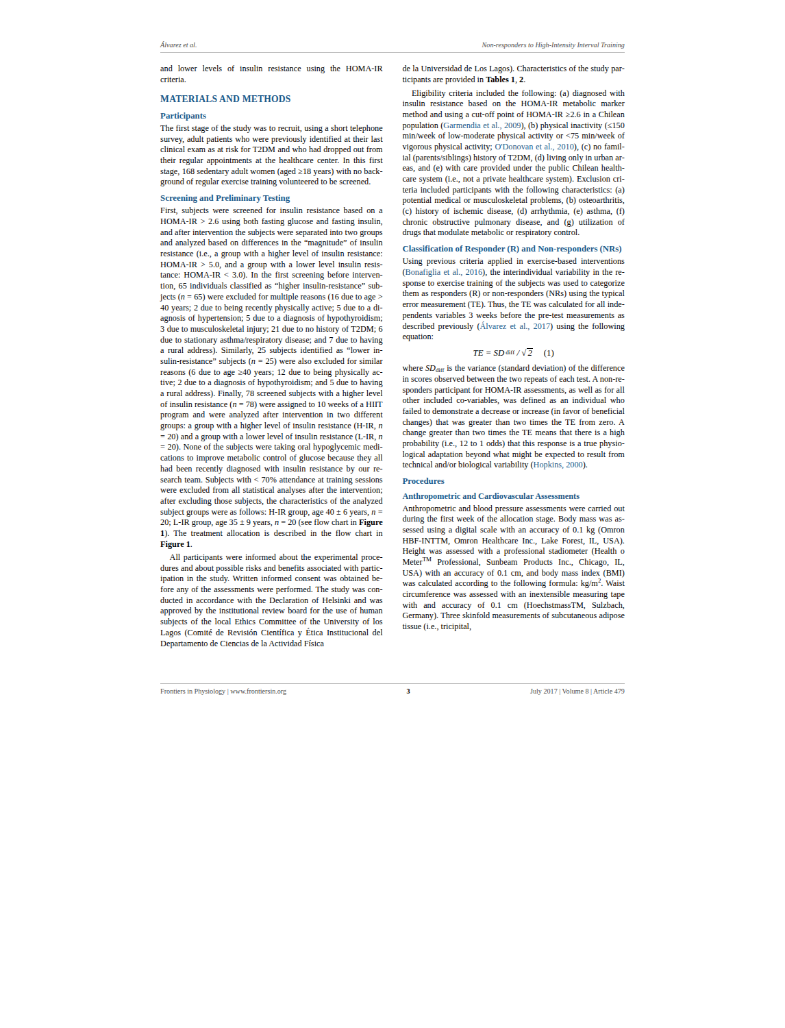Álvarez et al.
Non-responders to High-Intensity Interval Training
and lower levels of insulin resistance using the HOMA-IR criteria.
Materials and Methods
Participants
The first stage of the study was to recruit, using a short telephone survey, adult patients who were previously identified at their last clinical exam as at risk for T2DM and who had dropped out from their regular appointments at the healthcare center. In this first stage, 168 sedentary adult women (aged ≥18 years) with no background of regular exercise training volunteered to be screened.
Screening and Preliminary Testing
First, subjects were screened for insulin resistance based on a HOMA-IR > 2.6 using both fasting glucose and fasting insulin, and after intervention the subjects were separated into two groups and analyzed based on differences in the “magnitude” of insulin resistance (i.e., a group with a higher level of insulin resistance: HOMA-IR > 5.0, and a group with a lower level insulin resistance: HOMA-IR < 3.0). In the first screening before intervention, 65 individuals classified as “higher insulin-resistance” subjects (n = 65) were excluded for multiple reasons (16 due to age > 40 years; 2 due to being recently physically active; 5 due to a diagnosis of hypertension; 5 due to a diagnosis of hypothyroidism; 3 due to musculoskeletal injury; 21 due to no history of T2DM; 6 due to stationary asthma/respiratory disease; and 7 due to having a rural address). Similarly, 25 subjects identified as “lower insulin-resistance” subjects (n = 25) were also excluded for similar reasons (6 due to age ≥40 years; 12 due to being physically active; 2 due to a diagnosis of hypothyroidism; and 5 due to having a rural address). Finally, 78 screened subjects with a higher level of insulin resistance (n = 78) were assigned to 10 weeks of a HIIT program and were analyzed after intervention in two different groups: a group with a higher level of insulin resistance (H-IR, n = 20) and a group with a lower level of insulin resistance (L-IR, n = 20). None of the subjects were taking oral hypoglycemic medications to improve metabolic control of glucose because they all had been recently diagnosed with insulin resistance by our research team. Subjects with < 70% attendance at training sessions were excluded from all statistical analyses after the intervention; after excluding those subjects, the characteristics of the analyzed subject groups were as follows: H-IR group, age 40 ± 6 years, n = 20; L-IR group, age 35 ± 9 years, n = 20 (see flow chart in Figure 1). The treatment allocation is described in the flow chart in Figure 1.
All participants were informed about the experimental procedures and about possible risks and benefits associated with participation in the study. Written informed consent was obtained before any of the assessments were performed. The study was conducted in accordance with the Declaration of Helsinki and was approved by the institutional review board for the use of human subjects of the local Ethics Committee of the University of los Lagos (Comité de Revisión Científica y Ética Institucional del Departamento de Ciencias de la Actividad Física
de la Universidad de Los Lagos). Characteristics of the study participants are provided in Tables 1, 2.
Eligibility criteria included the following: (a) diagnosed with insulin resistance based on the HOMA-IR metabolic marker method and using a cut-off point of HOMA-IR ≥2.6 in a Chilean population (Garmendia et al., 2009), (b) physical inactivity (≤150 min/week of low-moderate physical activity or <75 min/week of vigorous physical activity; O'Donovan et al., 2010), (c) no familial (parents/siblings) history of T2DM, (d) living only in urban areas, and (e) with care provided under the public Chilean healthcare system (i.e., not a private healthcare system). Exclusion criteria included participants with the following characteristics: (a) potential medical or musculoskeletal problems, (b) osteoarthritis, (c) history of ischemic disease, (d) arrhythmia, (e) asthma, (f) chronic obstructive pulmonary disease, and (g) utilization of drugs that modulate metabolic or respiratory control.
Classification of Responder (R) and Non-responders (NRs)
Using previous criteria applied in exercise-based interventions (Bonafiglia et al., 2016), the interindividual variability in the response to exercise training of the subjects was used to categorize them as responders (R) or non-responders (NRs) using the typical error measurement (TE). Thus, the TE was calculated for all independents variables 3 weeks before the pre-test measurements as described previously (Álvarez et al., 2017) using the following equation:
TE = SD diff / √2 (1)
where SD diff is the variance (standard deviation) of the difference in scores observed between the two repeats of each test. A non-responders participant for HOMA-IR assessments, as well as for all other included co-variables, was defined as an individual who failed to demonstrate a decrease or increase (in favor of beneficial changes) that was greater than two times the TE from zero. A change greater than two times the TE means that there is a high probability (i.e., 12 to 1 odds) that this response is a true physiological adaptation beyond what might be expected to result from technical and/or biological variability (Hopkins, 2000).
Procedures
Anthropometric and Cardiovascular Assessments
Anthropometric and blood pressure assessments were carried out during the first week of the allocation stage. Body mass was assessed using a digital scale with an accuracy of 0.1 kg (Omron HBF-INTTM, Omron Healthcare Inc., Lake Forest, IL, USA). Height was assessed with a professional stadiometer (Health o MeterTM Professional, Sunbeam Products Inc., Chicago, IL, USA) with an accuracy of 0.1 cm, and body mass index (BMI) was calculated according to the following formula: kg/m2. Waist circumference was assessed with an inextensible measuring tape with and accuracy of 0.1 cm (HoechstmassTM, Sulzbach, Germany). Three skinfold measurements of subcutaneous adipose tissue (i.e., tricipital,
Frontiers in Physiology | www.frontiersin.org
3
July 2017 | Volume 8 | Article 479